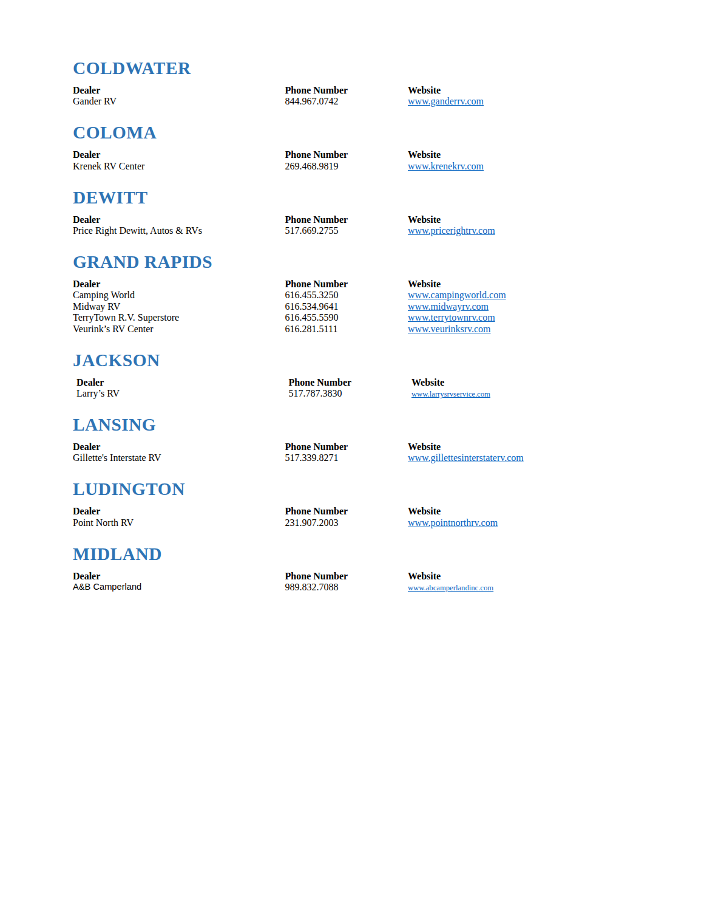COLDWATER
| Dealer | Phone Number | Website |
| --- | --- | --- |
| Gander RV | 844.967.0742 | www.ganderrv.com |
COLOMA
| Dealer | Phone Number | Website |
| --- | --- | --- |
| Krenek RV Center | 269.468.9819 | www.krenekrv.com |
DEWITT
| Dealer | Phone Number | Website |
| --- | --- | --- |
| Price Right Dewitt, Autos & RVs | 517.669.2755 | www.pricerightrv.com |
GRAND RAPIDS
| Dealer | Phone Number | Website |
| --- | --- | --- |
| Camping World | 616.455.3250 | www.campingworld.com |
| Midway RV | 616.534.9641 | www.midwayrv.com |
| TerryTown R.V. Superstore | 616.455.5590 | www.terrytownrv.com |
| Veurink’s RV Center | 616.281.5111 | www.veurinksrv.com |
JACKSON
| Dealer | Phone Number | Website |
| --- | --- | --- |
| Larry’s RV | 517.787.3830 | www.larrysrvservice.com |
LANSING
| Dealer | Phone Number | Website |
| --- | --- | --- |
| Gillette's Interstate RV | 517.339.8271 | www.gillettesinterstaterv.com |
LUDINGTON
| Dealer | Phone Number | Website |
| --- | --- | --- |
| Point North RV | 231.907.2003 | www.pointnorthrv.com |
MIDLAND
| Dealer | Phone Number | Website |
| --- | --- | --- |
| A&B Camperland | 989.832.7088 | www.abcamperlandinc.com |